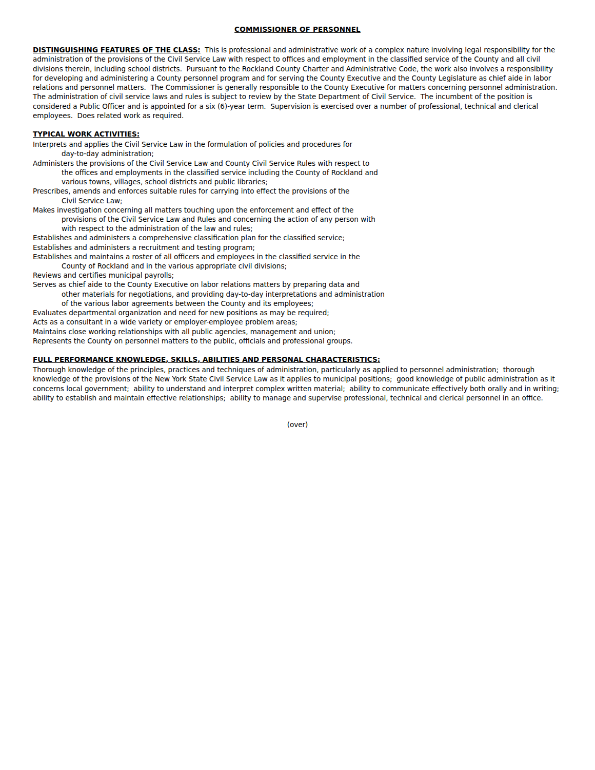COMMISSIONER OF PERSONNEL
DISTINGUISHING FEATURES OF THE CLASS:
This is professional and administrative work of a complex nature involving legal responsibility for the administration of the provisions of the Civil Service Law with respect to offices and employment in the classified service of the County and all civil divisions therein, including school districts. Pursuant to the Rockland County Charter and Administrative Code, the work also involves a responsibility for developing and administering a County personnel program and for serving the County Executive and the County Legislature as chief aide in labor relations and personnel matters. The Commissioner is generally responsible to the County Executive for matters concerning personnel administration. The administration of civil service laws and rules is subject to review by the State Department of Civil Service. The incumbent of the position is considered a Public Officer and is appointed for a six (6)-year term. Supervision is exercised over a number of professional, technical and clerical employees. Does related work as required.
TYPICAL WORK ACTIVITIES:
Interprets and applies the Civil Service Law in the formulation of policies and procedures forday-to-day administration;
Administers the provisions of the Civil Service Law and County Civil Service Rules with respect tothe offices and employments in the classified service including the County of Rockland and various towns, villages, school districts and public libraries;
Prescribes, amends and enforces suitable rules for carrying into effect the provisions of theCivil Service Law;
Makes investigation concerning all matters touching upon the enforcement and effect of theprovisions of the Civil Service Law and Rules and concerning the action of any person with with respect to the administration of the law and rules;
Establishes and administers a comprehensive classification plan for the classified service;
Establishes and administers a recruitment and testing program;
Establishes and maintains a roster of all officers and employees in the classified service in theCounty of Rockland and in the various appropriate civil divisions;
Reviews and certifies municipal payrolls;
Serves as chief aide to the County Executive on labor relations matters by preparing data andother materials for negotiations, and providing day-to-day interpretations and administration of the various labor agreements between the County and its employees;
Evaluates departmental organization and need for new positions as may be required;
Acts as a consultant in a wide variety or employer-employee problem areas;
Maintains close working relationships with all public agencies, management and union;
Represents the County on personnel matters to the public, officials and professional groups.
FULL PERFORMANCE KNOWLEDGE, SKILLS, ABILITIES AND PERSONAL CHARACTERISTICS:
Thorough knowledge of the principles, practices and techniques of administration, particularly as applied to personnel administration; thorough knowledge of the provisions of the New York State Civil Service Law as it applies to municipal positions; good knowledge of public administration as it concerns local government; ability to understand and interpret complex written material; ability to communicate effectively both orally and in writing; ability to establish and maintain effective relationships; ability to manage and supervise professional, technical and clerical personnel in an office.
(over)